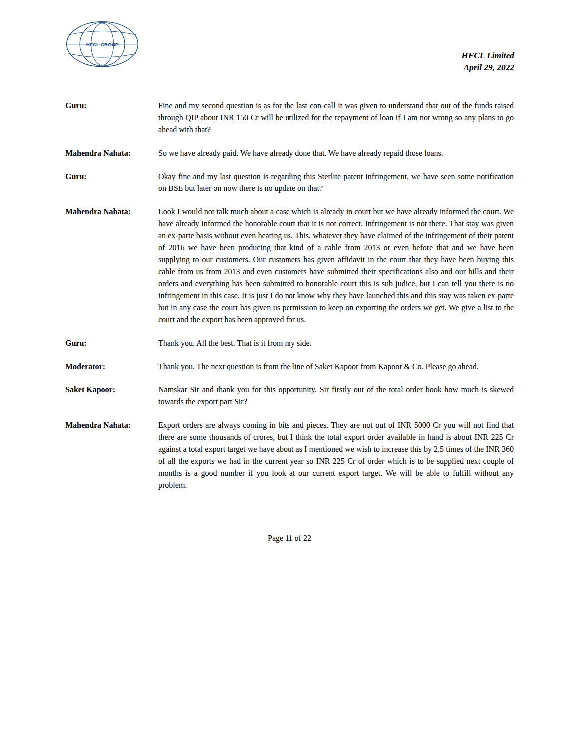HFCL GROUP
HFCL Limited
April 29, 2022
| Guru: | Fine and my second question is as for the last con-call it was given to understand that out of the funds raised through QIP about INR 150 Cr will be utilized for the repayment of loan if I am not wrong so any plans to go ahead with that? |
| Mahendra Nahata: | So we have already paid. We have already done that. We have already repaid those loans. |
| Guru: | Okay fine and my last question is regarding this Sterlite patent infringement, we have seen some notification on BSE but later on now there is no update on that? |
| Mahendra Nahata: | Look I would not talk much about a case which is already in court but we have already informed the court. We have already informed the honorable court that it is not correct. Infringement is not there. That stay was given an ex-parte basis without even hearing us. This, whatever they have claimed of the infringement of their patent of 2016 we have been producing that kind of a cable from 2013 or even before that and we have been supplying to our customers. Our customers has given affidavit in the court that they have been buying this cable from us from 2013 and even customers have submitted their specifications also and our bills and their orders and everything has been submitted to honorable court this is sub judice, but I can tell you there is no infringement in this case. It is just I do not know why they have launched this and this stay was taken ex-parte but in any case the court has given us permission to keep on exporting the orders we get. We give a list to the court and the export has been approved for us. |
| Guru: | Thank you. All the best. That is it from my side. |
| Moderator: | Thank you. The next question is from the line of Saket Kapoor from Kapoor & Co. Please go ahead. |
| Saket Kapoor: | Namskar Sir and thank you for this opportunity. Sir firstly out of the total order book how much is skewed towards the export part Sir? |
| Mahendra Nahata: | Export orders are always coming in bits and pieces. They are not out of INR 5000 Cr you will not find that there are some thousands of crores, but I think the total export order available in hand is about INR 225 Cr against a total export target we have about as I mentioned we wish to increase this by 2.5 times of the INR 360 of all the exports we had in the current year so INR 225 Cr of order which is to be supplied next couple of months is a good number if you look at our current export target. We will be able to fulfill without any problem. |
Page 11 of 22